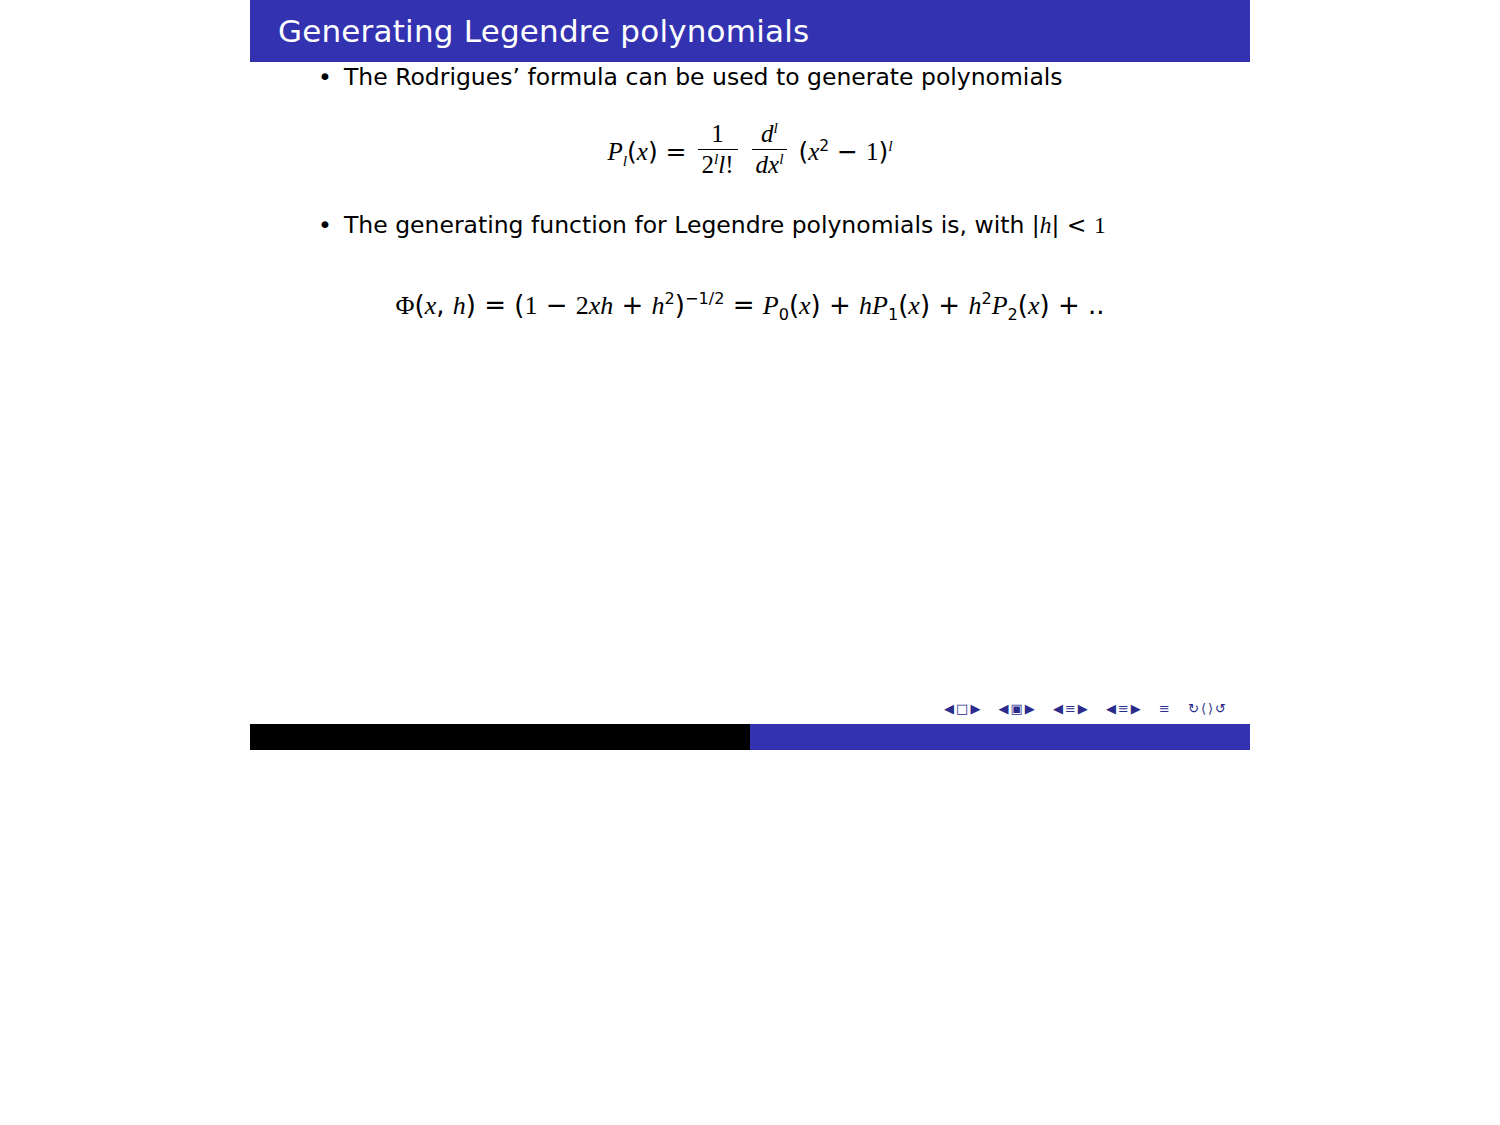Generating Legendre polynomials
The Rodrigues’ formula can be used to generate polynomials
Pl(x) = 1 2ll! dl dxl (x2 − 1)l
The generating function for Legendre polynomials is, with |h| < 1
Φ(x, h) = (1 − 2 xh + h2)−1/2 = P0(x) + hP1(x) + h2P2(x) + ..
◀□▶ ◀▣▶ ◀≡▶ ◀≡▶ ≡ ↻⟨⟩↺